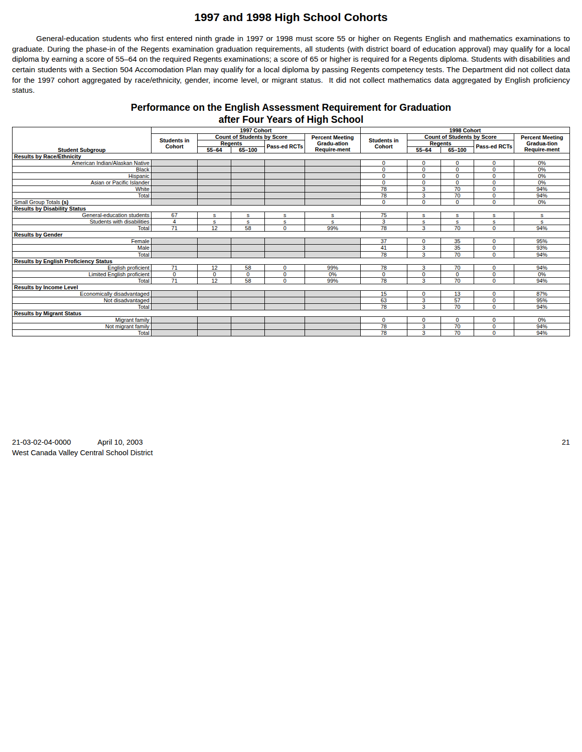1997 and 1998 High School Cohorts
General-education students who first entered ninth grade in 1997 or 1998 must score 55 or higher on Regents English and mathematics examinations to graduate. During the phase-in of the Regents examination graduation requirements, all students (with district board of education approval) may qualify for a local diploma by earning a score of 55–64 on the required Regents examinations; a score of 65 or higher is required for a Regents diploma. Students with disabilities and certain students with a Section 504 Accomodation Plan may qualify for a local diploma by passing Regents competency tests. The Department did not collect data for the 1997 cohort aggregated by race/ethnicity, gender, income level, or migrant status. It did not collect mathematics data aggregated by English proficiency status.
Performance on the English Assessment Requirement for Graduation
after Four Years of High School
| Student Subgroup | 1997 Cohort | 1998 Cohort |
| --- | --- | --- |
| Students in Cohort | Count of Students by Score | Percent Meeting Gradu-ation Require-ment | Students in Cohort | Count of Students by Score | Percent Meeting Gradua-tion Require-ment |
| Regents | Pass-ed RCTs | Regents | Pass-ed RCTs |
| 55–64 | 65–100 | 55–64 | 65–100 |
| Results by Race/Ethnicity |
| American Indian/Alaskan Native | | | | | | 0 | 0 | 0 | 0 | 0% |
| Black | | | | | | 0 | 0 | 0 | 0 | 0% |
| Hispanic | | | | | | 0 | 0 | 0 | 0 | 0% |
| Asian or Pacific Islander | | | | | | 0 | 0 | 0 | 0 | 0% |
| White | | | | | | 78 | 3 | 70 | 0 | 94% |
| Total | | | | | | 78 | 3 | 70 | 0 | 94% |
| Small Group Totals (s) | | | | | | 0 | 0 | 0 | 0 | 0% |
| Results by Disability Status |
| General-education students | 67 | s | s | s | s | 75 | s | s | s | s |
| Students with disabilities | 4 | s | s | s | s | 3 | s | s | s | s |
| Total | 71 | 12 | 58 | 0 | 99% | 78 | 3 | 70 | 0 | 94% |
| Results by Gender |
| Female | | | | | | 37 | 0 | 35 | 0 | 95% |
| Male | | | | | | 41 | 3 | 35 | 0 | 93% |
| Total | | | | | | 78 | 3 | 70 | 0 | 94% |
| Results by English Proficiency Status |
| English proficient | 71 | 12 | 58 | 0 | 99% | 78 | 3 | 70 | 0 | 94% |
| Limited English proficient | 0 | 0 | 0 | 0 | 0% | 0 | 0 | 0 | 0 | 0% |
| Total | 71 | 12 | 58 | 0 | 99% | 78 | 3 | 70 | 0 | 94% |
| Results by Income Level |
| Economically disadvantaged | | | | | | 15 | 0 | 13 | 0 | 87% |
| Not disadvantaged | | | | | | 63 | 3 | 57 | 0 | 95% |
| Total | | | | | | 78 | 3 | 70 | 0 | 94% |
| Results by Migrant Status |
| Migrant family | | | | | | 0 | 0 | 0 | 0 | 0% |
| Not migrant family | | | | | | 78 | 3 | 70 | 0 | 94% |
| Total | | | | | | 78 | 3 | 70 | 0 | 94% |
21-03-02-04-0000 April 10, 2003
West Canada Valley Central School District
21